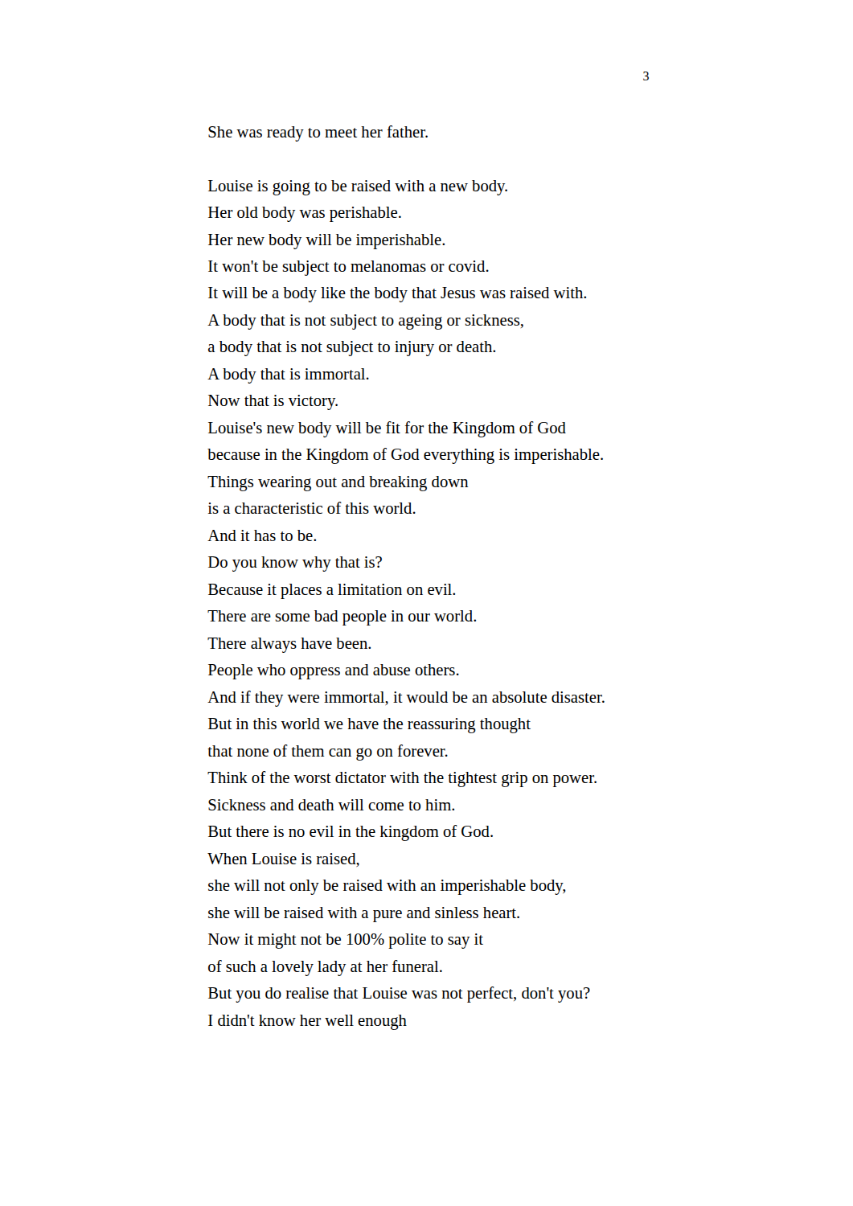3
She was ready to meet her father.
Louise is going to be raised with a new body.
Her old body was perishable.
Her new body will be imperishable.
It won't be subject to melanomas or covid.
It will be a body like the body that Jesus was raised with.
A body that is not subject to ageing or sickness,
a body that is not subject to injury or death.
A body that is immortal.
Now that is victory.
Louise's new body will be fit for the Kingdom of God
because in the Kingdom of God everything is imperishable.
Things wearing out and breaking down
is a characteristic of this world.
And it has to be.
Do you know why that is?
Because it places a limitation on evil.
There are some bad people in our world.
There always have been.
People who oppress and abuse others.
And if they were immortal, it would be an absolute disaster.
But in this world we have the reassuring thought
that none of them can go on forever.
Think of the worst dictator with the tightest grip on power.
Sickness and death will come to him.
But there is no evil in the kingdom of God.
When Louise is raised,
she will not only be raised with an imperishable body,
she will be raised with a pure and sinless heart.
Now it might not be 100% polite to say it
of such a lovely lady at her funeral.
But you do realise that Louise was not perfect, don't you?
I didn't know her well enough